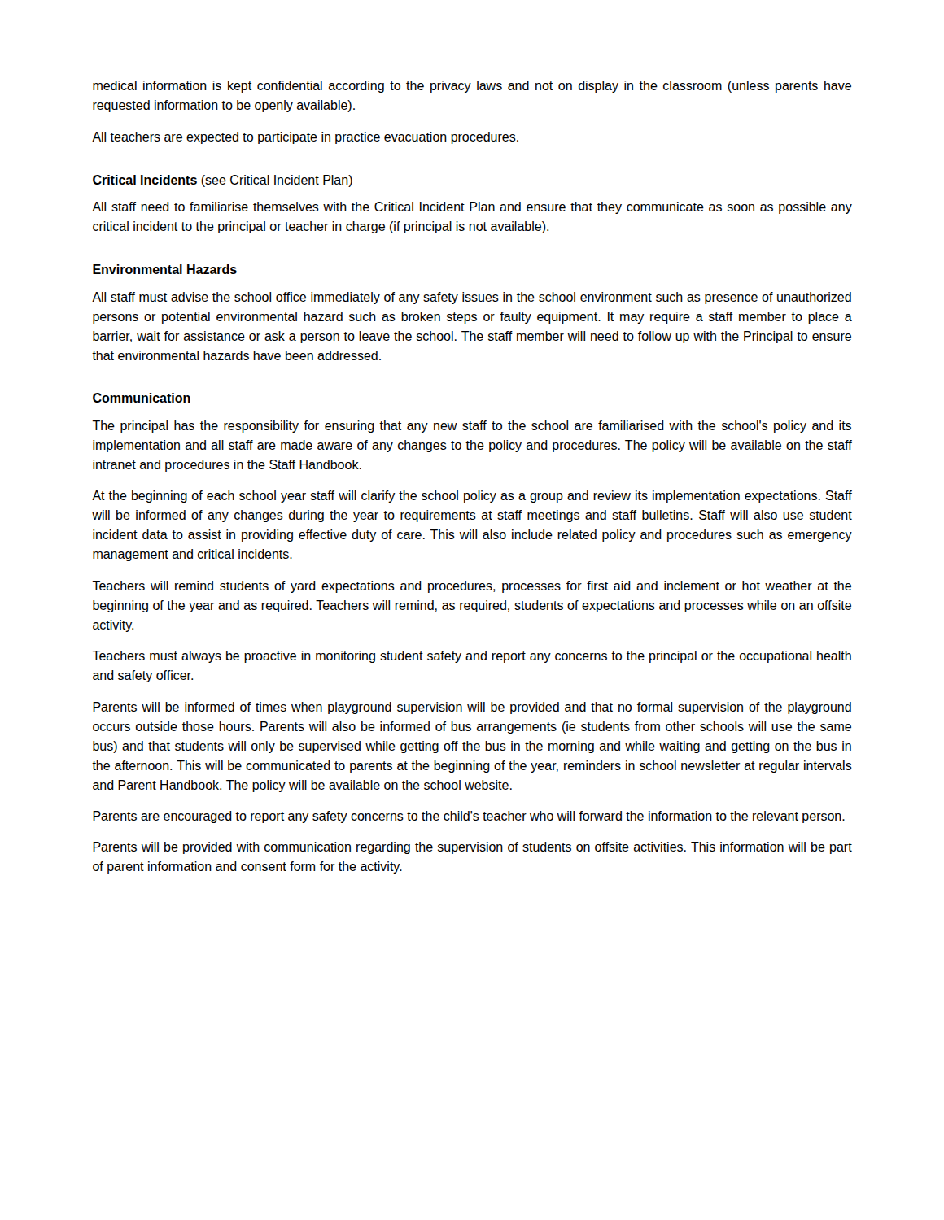medical information is kept confidential according to the privacy laws and not on display in the classroom (unless parents have requested information to be openly available).
All teachers are expected to participate in practice evacuation procedures.
Critical Incidents (see Critical Incident Plan)
All staff need to familiarise themselves with the Critical Incident Plan and ensure that they communicate as soon as possible any critical incident to the principal or teacher in charge (if principal is not available).
Environmental Hazards
All staff must advise the school office immediately of any safety issues in the school environment such as presence of unauthorized persons or potential environmental hazard such as broken steps or faulty equipment. It may require a staff member to place a barrier, wait for assistance or ask a person to leave the school. The staff member will need to follow up with the Principal to ensure that environmental hazards have been addressed.
Communication
The principal has the responsibility for ensuring that any new staff to the school are familiarised with the school's policy and its implementation and all staff are made aware of any changes to the policy and procedures. The policy will be available on the staff intranet and procedures in the Staff Handbook.
At the beginning of each school year staff will clarify the school policy as a group and review its implementation expectations. Staff will be informed of any changes during the year to requirements at staff meetings and staff bulletins. Staff will also use student incident data to assist in providing effective duty of care. This will also include related policy and procedures such as emergency management and critical incidents.
Teachers will remind students of yard expectations and procedures, processes for first aid and inclement or hot weather at the beginning of the year and as required. Teachers will remind, as required, students of expectations and processes while on an offsite activity.
Teachers must always be proactive in monitoring student safety and report any concerns to the principal or the occupational health and safety officer.
Parents will be informed of times when playground supervision will be provided and that no formal supervision of the playground occurs outside those hours. Parents will also be informed of bus arrangements (ie students from other schools will use the same bus) and that students will only be supervised while getting off the bus in the morning and while waiting and getting on the bus in the afternoon. This will be communicated to parents at the beginning of the year, reminders in school newsletter at regular intervals and Parent Handbook. The policy will be available on the school website.
Parents are encouraged to report any safety concerns to the child's teacher who will forward the information to the relevant person.
Parents will be provided with communication regarding the supervision of students on offsite activities. This information will be part of parent information and consent form for the activity.